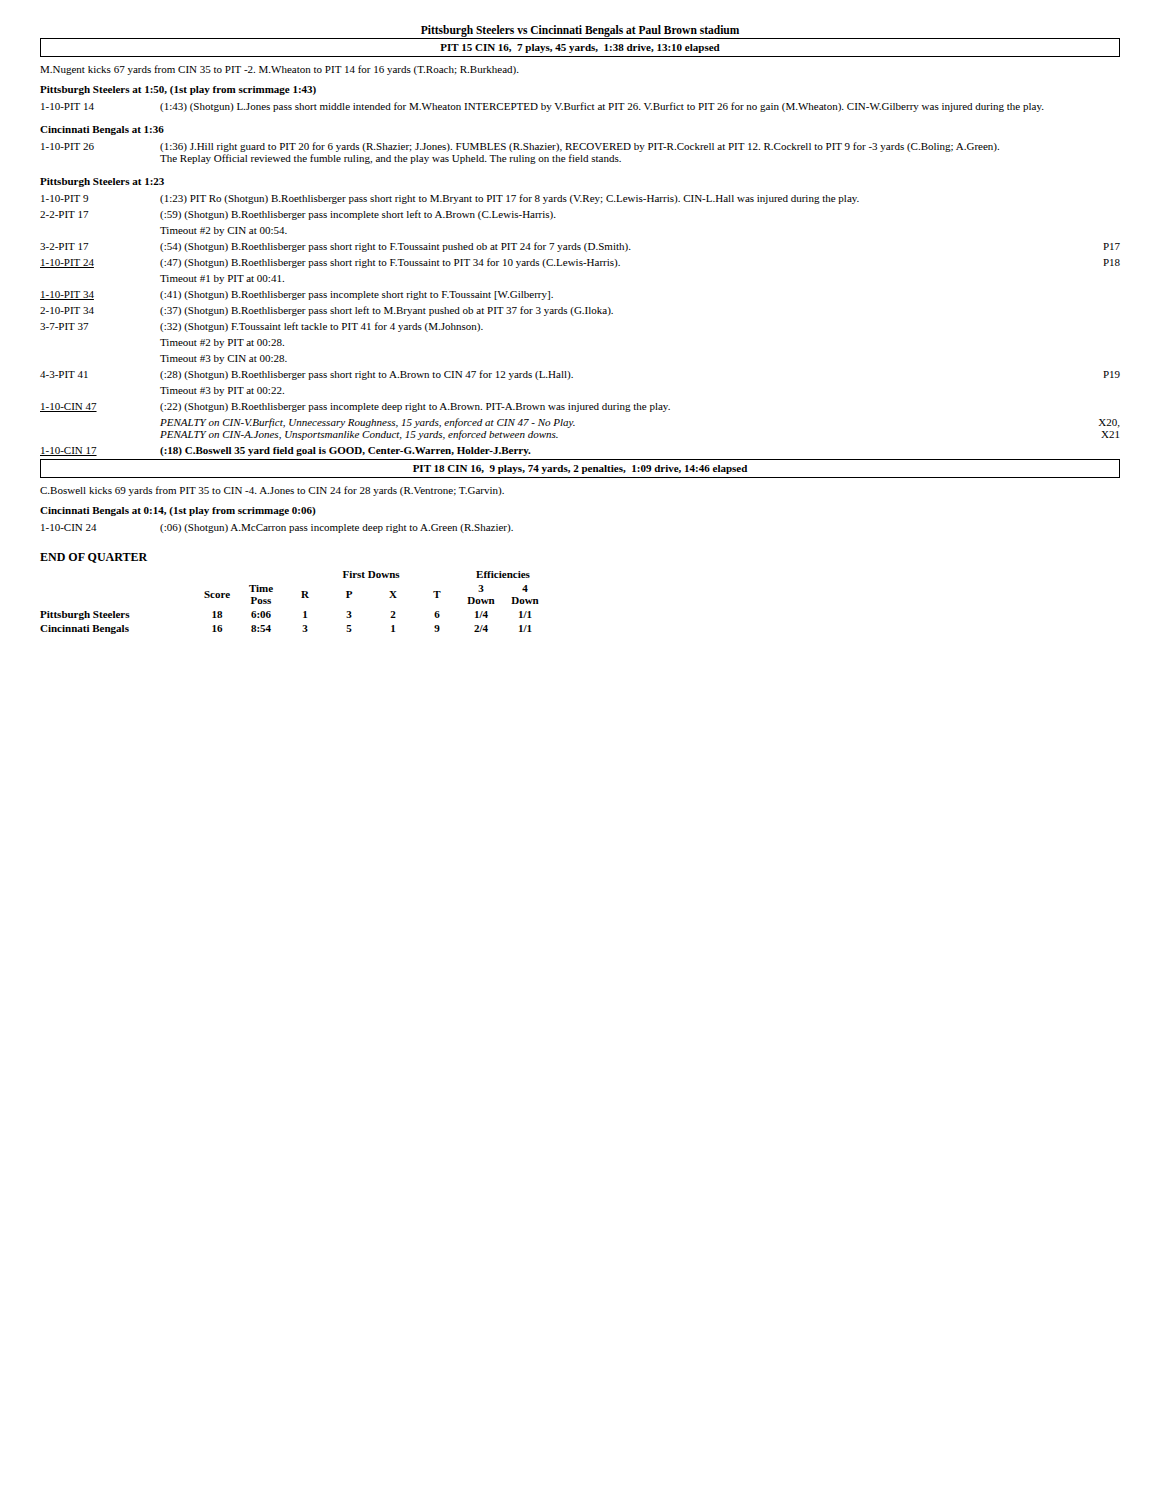Pittsburgh Steelers vs Cincinnati Bengals at Paul Brown stadium
PIT 15 CIN 16, 7 plays, 45 yards, 1:38 drive, 13:10 elapsed
M.Nugent kicks 67 yards from CIN 35 to PIT -2. M.Wheaton to PIT 14 for 16 yards (T.Roach; R.Burkhead).
Pittsburgh Steelers at 1:50, (1st play from scrimmage 1:43)
| 1-10-PIT 14 | (1:43) (Shotgun) L.Jones pass short middle intended for M.Wheaton INTERCEPTED by V.Burfict at PIT 26. V.Burfict to PIT 26 for no gain (M.Wheaton). CIN-W.Gilberry was injured during the play. | |
Cincinnati Bengals at 1:36
| 1-10-PIT 26 | (1:36) J.Hill right guard to PIT 20 for 6 yards (R.Shazier; J.Jones). FUMBLES (R.Shazier), RECOVERED by PIT-R.Cockrell at PIT 12. R.Cockrell to PIT 9 for -3 yards (C.Boling; A.Green). The Replay Official reviewed the fumble ruling, and the play was Upheld. The ruling on the field stands. | |
Pittsburgh Steelers at 1:23
| 1-10-PIT 9 | (1:23) PIT Ro (Shotgun) B.Roethlisberger pass short right to M.Bryant to PIT 17 for 8 yards (V.Rey; C.Lewis-Harris). CIN-L.Hall was injured during the play. | |
| 2-2-PIT 17 | (:59) (Shotgun) B.Roethlisberger pass incomplete short left to A.Brown (C.Lewis-Harris). | |
| | Timeout #2 by CIN at 00:54. | |
| 3-2-PIT 17 | (:54) (Shotgun) B.Roethlisberger pass short right to F.Toussaint pushed ob at PIT 24 for 7 yards (D.Smith). | P17 |
| 1-10-PIT 24 | (:47) (Shotgun) B.Roethlisberger pass short right to F.Toussaint to PIT 34 for 10 yards (C.Lewis-Harris). | P18 |
| | Timeout #1 by PIT at 00:41. | |
| 1-10-PIT 34 | (:41) (Shotgun) B.Roethlisberger pass incomplete short right to F.Toussaint [W.Gilberry]. | |
| 2-10-PIT 34 | (:37) (Shotgun) B.Roethlisberger pass short left to M.Bryant pushed ob at PIT 37 for 3 yards (G.Iloka). | |
| 3-7-PIT 37 | (:32) (Shotgun) F.Toussaint left tackle to PIT 41 for 4 yards (M.Johnson). | |
| | Timeout #2 by PIT at 00:28. | |
| | Timeout #3 by CIN at 00:28. | |
| 4-3-PIT 41 | (:28) (Shotgun) B.Roethlisberger pass short right to A.Brown to CIN 47 for 12 yards (L.Hall). | P19 |
| | Timeout #3 by PIT at 00:22. | |
| 1-10-CIN 47 | (:22) (Shotgun) B.Roethlisberger pass incomplete deep right to A.Brown. PIT-A.Brown was injured during the play. | |
| | PENALTY on CIN-V.Burfict, Unnecessary Roughness, 15 yards, enforced at CIN 47 - No Play. PENALTY on CIN-A.Jones, Unsportsmanlike Conduct, 15 yards, enforced between downs. | X20, X21 |
| 1-10-CIN 17 | (:18) C.Boswell 35 yard field goal is GOOD, Center-G.Warren, Holder-J.Berry. | |
PIT 18 CIN 16, 9 plays, 74 yards, 2 penalties, 1:09 drive, 14:46 elapsed
C.Boswell kicks 69 yards from PIT 35 to CIN -4. A.Jones to CIN 24 for 28 yards (R.Ventrone; T.Garvin).
Cincinnati Bengals at 0:14, (1st play from scrimmage 0:06)
| 1-10-CIN 24 | (:06) (Shotgun) A.McCarron pass incomplete deep right to A.Green (R.Shazier). | |
END OF QUARTER
| | | | First Downs | Efficiencies |
| --- | --- | --- | --- | --- |
| | Score | Time Poss | R | P | X | T | 3 Down | 4 Down |
| Pittsburgh Steelers | 18 | 6:06 | 1 | 3 | 2 | 6 | 1/4 | 1/1 |
| Cincinnati Bengals | 16 | 8:54 | 3 | 5 | 1 | 9 | 2/4 | 1/1 |